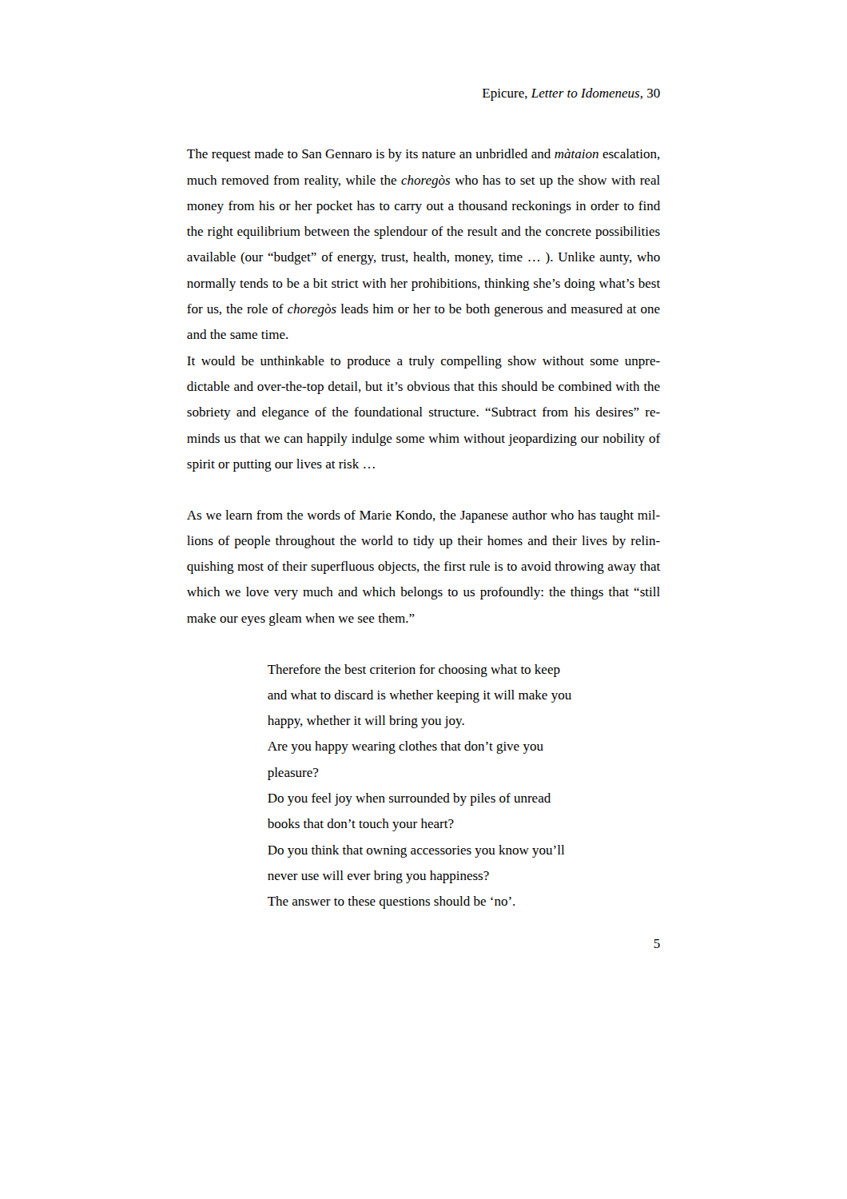Epicure, Letter to Idomeneus, 30
The request made to San Gennaro is by its nature an unbridled and màtaion escalation, much removed from reality, while the choregòs who has to set up the show with real money from his or her pocket has to carry out a thousand reckonings in order to find the right equilibrium between the splendour of the result and the concrete possibilities available (our “budget” of energy, trust, health, money, time … ). Unlike aunty, who normally tends to be a bit strict with her prohibitions, thinking she’s doing what’s best for us, the role of choregòs leads him or her to be both generous and measured at one and the same time.
It would be unthinkable to produce a truly compelling show without some unpredictable and over-the-top detail, but it’s obvious that this should be combined with the sobriety and elegance of the foundational structure. “Subtract from his desires” reminds us that we can happily indulge some whim without jeopardizing our nobility of spirit or putting our lives at risk …
As we learn from the words of Marie Kondo, the Japanese author who has taught millions of people throughout the world to tidy up their homes and their lives by relinquishing most of their superfluous objects, the first rule is to avoid throwing away that which we love very much and which belongs to us profoundly: the things that “still make our eyes gleam when we see them.”
Therefore the best criterion for choosing what to keep and what to discard is whether keeping it will make you happy, whether it will bring you joy.
Are you happy wearing clothes that don’t give you pleasure?
Do you feel joy when surrounded by piles of unread books that don’t touch your heart?
Do you think that owning accessories you know you’ll never use will ever bring you happiness?
The answer to these questions should be ‘no’.
5